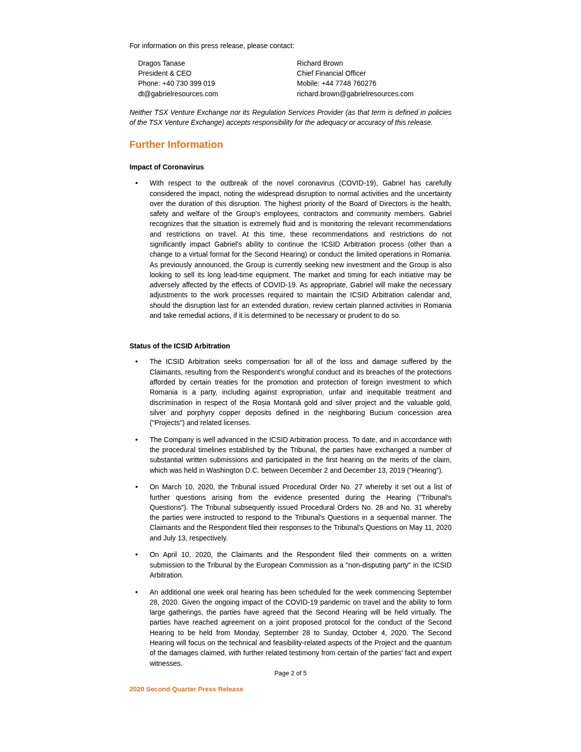For information on this press release, please contact:
| Dragos Tanase President & CEO Phone: +40 730 399 019 dt@gabrielresources.com | Richard Brown Chief Financial Officer Mobile: +44 7748 760276 richard.brown@gabrielresources.com |
Neither TSX Venture Exchange nor its Regulation Services Provider (as that term is defined in policies of the TSX Venture Exchange) accepts responsibility for the adequacy or accuracy of this release.
Further Information
Impact of Coronavirus
With respect to the outbreak of the novel coronavirus (COVID-19), Gabriel has carefully considered the impact, noting the widespread disruption to normal activities and the uncertainty over the duration of this disruption. The highest priority of the Board of Directors is the health, safety and welfare of the Group's employees, contractors and community members. Gabriel recognizes that the situation is extremely fluid and is monitoring the relevant recommendations and restrictions on travel. At this time, these recommendations and restrictions do not significantly impact Gabriel's ability to continue the ICSID Arbitration process (other than a change to a virtual format for the Second Hearing) or conduct the limited operations in Romania. As previously announced, the Group is currently seeking new investment and the Group is also looking to sell its long lead-time equipment. The market and timing for each initiative may be adversely affected by the effects of COVID-19. As appropriate, Gabriel will make the necessary adjustments to the work processes required to maintain the ICSID Arbitration calendar and, should the disruption last for an extended duration, review certain planned activities in Romania and take remedial actions, if it is determined to be necessary or prudent to do so.
Status of the ICSID Arbitration
The ICSID Arbitration seeks compensation for all of the loss and damage suffered by the Claimants, resulting from the Respondent's wrongful conduct and its breaches of the protections afforded by certain treaties for the promotion and protection of foreign investment to which Romania is a party, including against expropriation, unfair and inequitable treatment and discrimination in respect of the Roșia Montană gold and silver project and the valuable gold, silver and porphyry copper deposits defined in the neighboring Bucium concession area ("Projects") and related licenses.
The Company is well advanced in the ICSID Arbitration process. To date, and in accordance with the procedural timelines established by the Tribunal, the parties have exchanged a number of substantial written submissions and participated in the first hearing on the merits of the claim, which was held in Washington D.C. between December 2 and December 13, 2019 ("Hearing").
On March 10, 2020, the Tribunal issued Procedural Order No. 27 whereby it set out a list of further questions arising from the evidence presented during the Hearing ("Tribunal's Questions"). The Tribunal subsequently issued Procedural Orders No. 28 and No. 31 whereby the parties were instructed to respond to the Tribunal's Questions in a sequential manner. The Claimants and the Respondent filed their responses to the Tribunal's Questions on May 11, 2020 and July 13, respectively.
On April 10, 2020, the Claimants and the Respondent filed their comments on a written submission to the Tribunal by the European Commission as a "non-disputing party" in the ICSID Arbitration.
An additional one week oral hearing has been scheduled for the week commencing September 28, 2020. Given the ongoing impact of the COVID-19 pandemic on travel and the ability to form large gatherings, the parties have agreed that the Second Hearing will be held virtually. The parties have reached agreement on a joint proposed protocol for the conduct of the Second Hearing to be held from Monday, September 28 to Sunday, October 4, 2020. The Second Hearing will focus on the technical and feasibility-related aspects of the Project and the quantum of the damages claimed, with further related testimony from certain of the parties' fact and expert witnesses.
Page 2 of 5
2020 Second Quarter Press Release